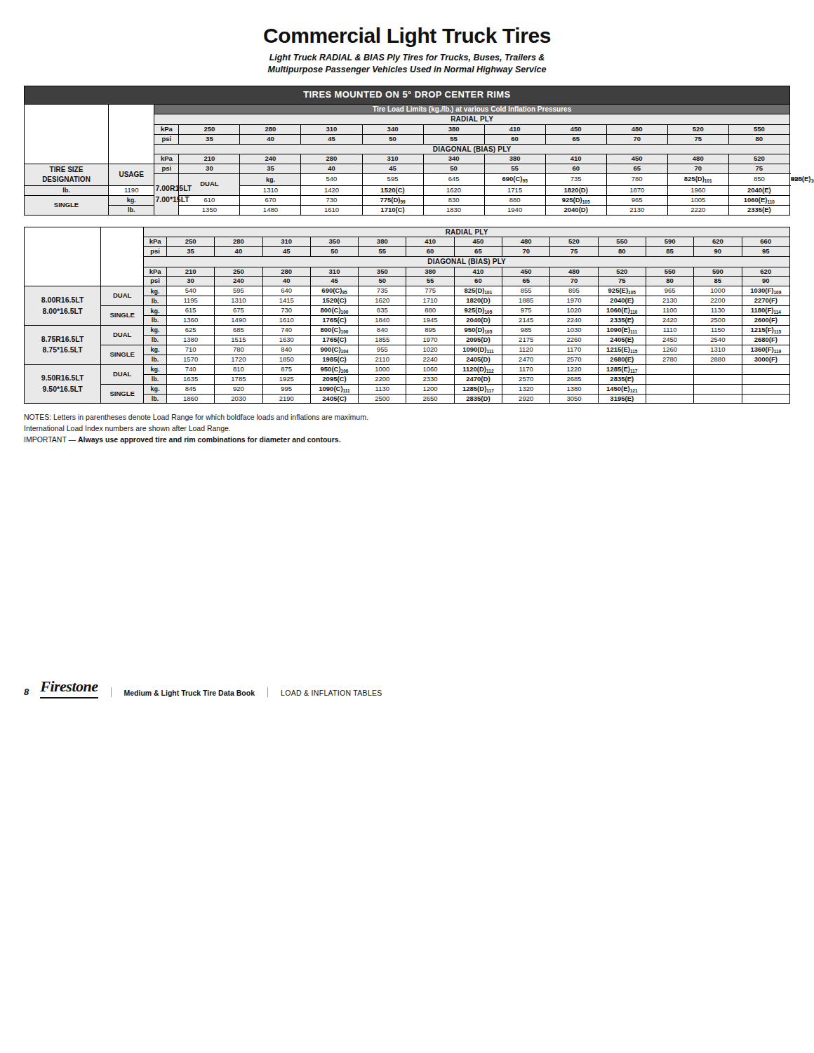Commercial Light Truck Tires
Light Truck RADIAL & BIAS Ply Tires for Trucks, Buses, Trailers &
Multipurpose Passenger Vehicles Used in Normal Highway Service
| TIRES MOUNTED ON 5° DROP CENTER RIMS |
| | | Tire Load Limits (kg./lb.) at various Cold Inflation Pressures |
| RADIAL PLY |
| kPa | 250 | 280 | 310 | 340 | 380 | 410 | 450 | 480 | 520 | 550 |
| psi | 35 | 40 | 45 | 50 | 55 | 60 | 65 | 70 | 75 | 80 |
| DIAGONAL (BIAS) PLY |
| kPa | 210 | 240 | 280 | 310 | 340 | 380 | 410 | 450 | 480 | 520 |
| TIRE SIZE DESIGNATION | USAGE | psi | 30 | 35 | 40 | 45 | 50 | 55 | 60 | 65 | 70 | 75 |
| 7.00R15LT 7.00*15LT | DUAL | kg. | 540 | 595 | 645 | 690(C) 95 | 735 | 780 | 825(D) 101 | 850 | 890 | 925(E) 105 |
| lb. | 1190 | 1310 | 1420 | 1520(C) | 1620 | 1715 | 1820(D) | 1870 | 1960 | 2040(E) |
| SINGLE | kg. | 610 | 670 | 730 | 775(D) 99 | 830 | 880 | 925(D) 105 | 965 | 1005 | 1060(E) 110 |
| lb. | 1350 | 1480 | 1610 | 1710(C) | 1830 | 1940 | 2040(D) | 2130 | 2220 | 2335(E) |
| | | RADIAL PLY |
| kPa | 250 | 280 | 310 | 350 | 380 | 410 | 450 | 480 | 520 | 550 | 590 | 620 | 660 |
| psi | 35 | 40 | 45 | 50 | 55 | 60 | 65 | 70 | 75 | 80 | 85 | 90 | 95 |
| DIAGONAL (BIAS) PLY |
| kPa | 210 | 250 | 280 | 310 | 350 | 380 | 410 | 450 | 480 | 520 | 550 | 590 | 620 |
| psi | 30 | 240 | 40 | 45 | 50 | 55 | 60 | 65 | 70 | 75 | 80 | 85 | 90 |
| 8.00R16.5LT 8.00*16.5LT | DUAL | kg. | 540 | 595 | 640 | 690(C) 95 | 735 | 775 | 825(D) 101 | 855 | 895 | 925(E) 105 | 965 | 1000 | 1030(F) 109 |
| lb. | 1195 | 1310 | 1415 | 1520(C) | 1620 | 1710 | 1820(D) | 1885 | 1970 | 2040(E) | 2130 | 2200 | 2270(F) |
| SINGLE | kg. | 615 | 675 | 730 | 800(C) 100 | 835 | 880 | 925(D) 105 | 975 | 1020 | 1060(E) 110 | 1100 | 1130 | 1180(F) 114 |
| lb. | 1360 | 1490 | 1610 | 1765(C) | 1840 | 1945 | 2040(D) | 2145 | 2240 | 2335(E) | 2420 | 2500 | 2600(F) |
| 8.75R16.5LT 8.75*16.5LT | DUAL | kg. | 625 | 685 | 740 | 800(C) 100 | 840 | 895 | 950(D) 105 | 985 | 1030 | 1090(E) 111 | 1110 | 1150 | 1215(F) 115 |
| lb. | 1380 | 1515 | 1630 | 1765(C) | 1855 | 1970 | 2095(D) | 2175 | 2260 | 2405(E) | 2450 | 2540 | 2680(F) |
| SINGLE | kg. | 710 | 780 | 840 | 900(C) 104 | 955 | 1020 | 1090(D) 111 | 1120 | 1170 | 1215(E) 115 | 1260 | 1310 | 1360(F) 119 |
| lb. | 1570 | 1720 | 1850 | 1985(C) | 2110 | 2240 | 2405(D) | 2470 | 2570 | 2680(E) | 2780 | 2880 | 3000(F) |
| 9.50R16.5LT 9.50*16.5LT | DUAL | kg. | 740 | 810 | 875 | 950(C) 106 | 1000 | 1060 | 1120(D) 112 | 1170 | 1220 | 1285(E) 117 | | | |
| lb. | 1635 | 1785 | 1925 | 2095(C) | 2200 | 2330 | 2470(D) | 2570 | 2685 | 2835(E) | | | |
| SINGLE | kg. | 845 | 920 | 995 | 1090(C) 111 | 1130 | 1200 | 1285(D) 117 | 1320 | 1380 | 1450(E) 121 | | | |
| lb. | 1860 | 2030 | 2190 | 2405(C) | 2500 | 2650 | 2835(D) | 2920 | 3050 | 3195(E) | | | |
NOTES: Letters in parentheses denote Load Range for which boldface loads and inflations are maximum.
International Load Index numbers are shown after Load Range.
IMPORTANT — Always use approved tire and rim combinations for diameter and contours.
8 Firestone Medium & Light Truck Tire Data Book LOAD & INFLATION TABLES